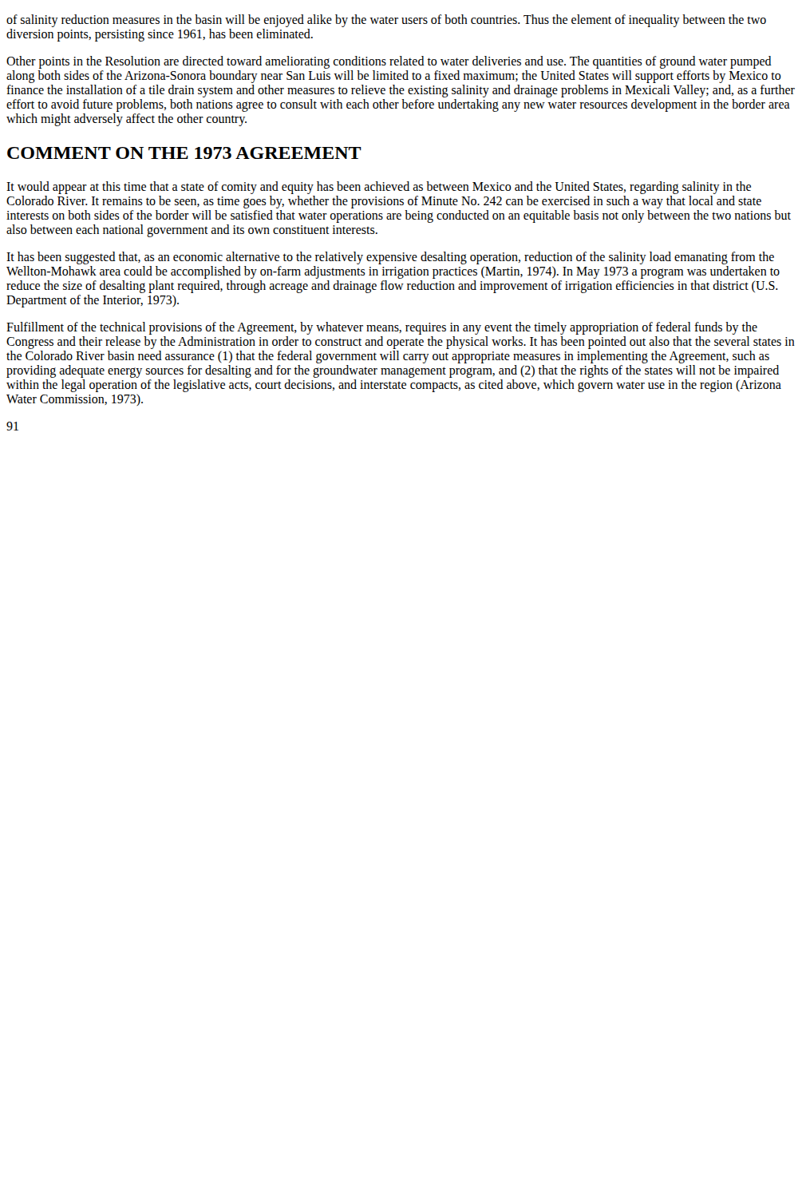of salinity reduction measures in the basin will be enjoyed alike by the water users of both countries. Thus the element of inequality between the two diversion points, persisting since 1961, has been eliminated.
Other points in the Resolution are directed toward ameliorating conditions related to water deliveries and use. The quantities of ground water pumped along both sides of the Arizona-Sonora boundary near San Luis will be limited to a fixed maximum; the United States will support efforts by Mexico to finance the installation of a tile drain system and other measures to relieve the existing salinity and drainage problems in Mexicali Valley; and, as a further effort to avoid future problems, both nations agree to consult with each other before undertaking any new water resources development in the border area which might adversely affect the other country.
COMMENT ON THE 1973 AGREEMENT
It would appear at this time that a state of comity and equity has been achieved as between Mexico and the United States, regarding salinity in the Colorado River. It remains to be seen, as time goes by, whether the provisions of Minute No. 242 can be exercised in such a way that local and state interests on both sides of the border will be satisfied that water operations are being conducted on an equitable basis not only between the two nations but also between each national government and its own constituent interests.
It has been suggested that, as an economic alternative to the relatively expensive desalting operation, reduction of the salinity load emanating from the Wellton-Mohawk area could be accomplished by on-farm adjustments in irrigation practices (Martin, 1974). In May 1973 a program was undertaken to reduce the size of desalting plant required, through acreage and drainage flow reduction and improvement of irrigation efficiencies in that district (U.S. Department of the Interior, 1973).
Fulfillment of the technical provisions of the Agreement, by whatever means, requires in any event the timely appropriation of federal funds by the Congress and their release by the Administration in order to construct and operate the physical works. It has been pointed out also that the several states in the Colorado River basin need assurance (1) that the federal government will carry out appropriate measures in implementing the Agreement, such as providing adequate energy sources for desalting and for the groundwater management program, and (2) that the rights of the states will not be impaired within the legal operation of the legislative acts, court decisions, and interstate compacts, as cited above, which govern water use in the region (Arizona Water Commission, 1973).
91